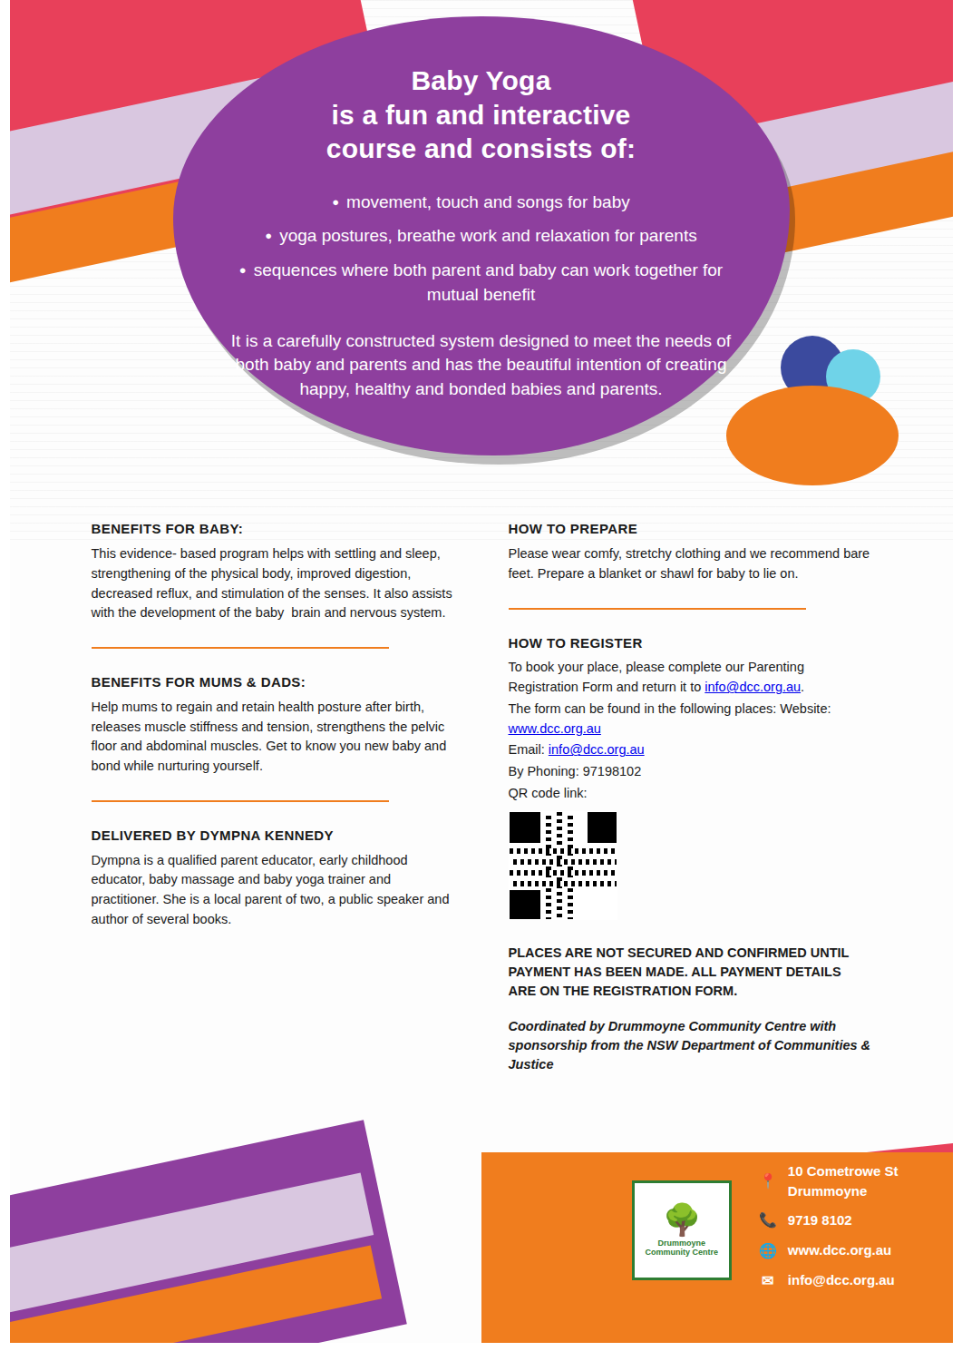Baby Yoga
is a fun and interactive
course and consists of:
movement, touch and songs for baby
yoga postures, breathe work and relaxation for parents
sequences where both parent and baby can work together for mutual benefit
It is a carefully constructed system designed to meet the needs of both baby and parents and has the beautiful intention of creating happy, healthy and bonded babies and parents.
Benefits for baby:
This evidence- based program helps with settling and sleep, strengthening of the physical body, improved digestion, decreased reflux, and stimulation of the senses. It also assists with the development of the baby brain and nervous system.
Benefits for mums & dads:
Help mums to regain and retain health posture after birth, releases muscle stiffness and tension, strengthens the pelvic floor and abdominal muscles. Get to know you new baby and bond while nurturing yourself.
Delivered by Dympna Kennedy
Dympna is a qualified parent educator, early childhood educator, baby massage and baby yoga trainer and practitioner. She is a local parent of two, a public speaker and author of several books.
How to prepare
Please wear comfy, stretchy clothing and we recommend bare feet. Prepare a blanket or shawl for baby to lie on.
How to register
To book your place, please complete our Parenting Registration Form and return it to info@dcc.org.au.
The form can be found in the following places: Website: www.dcc.org.au
Email: info@dcc.org.au
By Phoning: 97198102
QR code link:
Places are not secured and confirmed until payment has been made. All payment details are on the registration form.
Coordinated by Drummoyne Community Centre with sponsorship from the NSW Department of Communities & Justice
🌳
Drummoyne
Community Centre
📍10 Cometrowe St
Drummoyne
📞9719 8102
🌐www.dcc.org.au
✉info@dcc.org.au